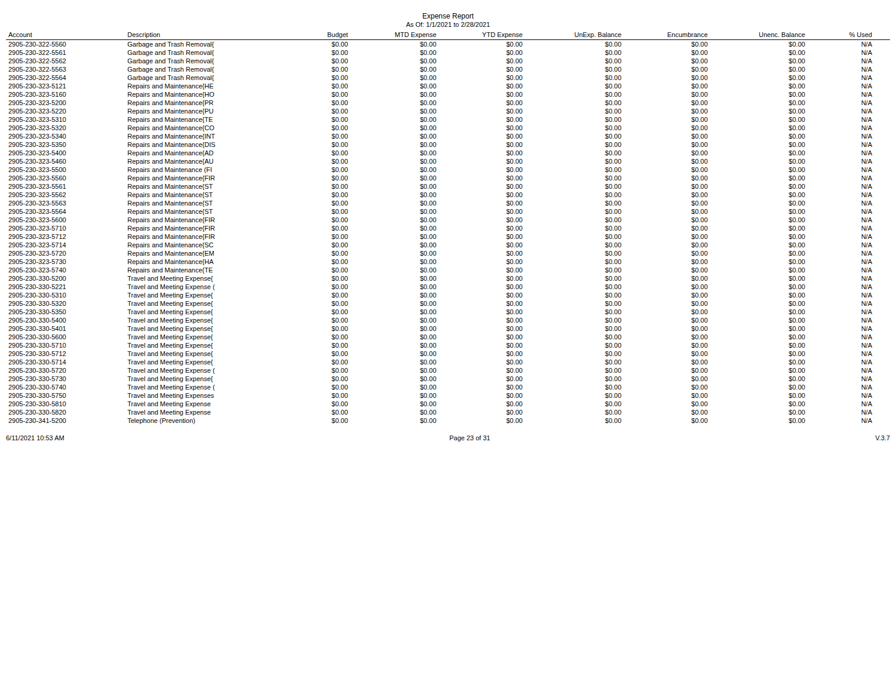Expense Report
As Of: 1/1/2021 to 2/28/2021
| Account | Description | Budget | MTD Expense | YTD Expense | UnExp. Balance | Encumbrance | Unenc. Balance | % Used |
| --- | --- | --- | --- | --- | --- | --- | --- | --- |
| 2905-230-322-5560 | Garbage and Trash Removal{ | $0.00 | $0.00 | $0.00 | $0.00 | $0.00 | $0.00 | N/A |
| 2905-230-322-5561 | Garbage and Trash Removal{ | $0.00 | $0.00 | $0.00 | $0.00 | $0.00 | $0.00 | N/A |
| 2905-230-322-5562 | Garbage and Trash Removal{ | $0.00 | $0.00 | $0.00 | $0.00 | $0.00 | $0.00 | N/A |
| 2905-230-322-5563 | Garbage and Trash Removal{ | $0.00 | $0.00 | $0.00 | $0.00 | $0.00 | $0.00 | N/A |
| 2905-230-322-5564 | Garbage and Trash Removal{ | $0.00 | $0.00 | $0.00 | $0.00 | $0.00 | $0.00 | N/A |
| 2905-230-323-5121 | Repairs and Maintenance{HE | $0.00 | $0.00 | $0.00 | $0.00 | $0.00 | $0.00 | N/A |
| 2905-230-323-5160 | Repairs and Maintenance{HO | $0.00 | $0.00 | $0.00 | $0.00 | $0.00 | $0.00 | N/A |
| 2905-230-323-5200 | Repairs and Maintenance{PR | $0.00 | $0.00 | $0.00 | $0.00 | $0.00 | $0.00 | N/A |
| 2905-230-323-5220 | Repairs and Maintenance{PU | $0.00 | $0.00 | $0.00 | $0.00 | $0.00 | $0.00 | N/A |
| 2905-230-323-5310 | Repairs and Maintenance{TE | $0.00 | $0.00 | $0.00 | $0.00 | $0.00 | $0.00 | N/A |
| 2905-230-323-5320 | Repairs and Maintenance{CO | $0.00 | $0.00 | $0.00 | $0.00 | $0.00 | $0.00 | N/A |
| 2905-230-323-5340 | Repairs and Maintenance{INT | $0.00 | $0.00 | $0.00 | $0.00 | $0.00 | $0.00 | N/A |
| 2905-230-323-5350 | Repairs and Maintenance{DIS | $0.00 | $0.00 | $0.00 | $0.00 | $0.00 | $0.00 | N/A |
| 2905-230-323-5400 | Repairs and Maintenance{AD | $0.00 | $0.00 | $0.00 | $0.00 | $0.00 | $0.00 | N/A |
| 2905-230-323-5460 | Repairs and Maintenance{AU | $0.00 | $0.00 | $0.00 | $0.00 | $0.00 | $0.00 | N/A |
| 2905-230-323-5500 | Repairs and Maintenance (FI | $0.00 | $0.00 | $0.00 | $0.00 | $0.00 | $0.00 | N/A |
| 2905-230-323-5560 | Repairs and Maintenance{FIR | $0.00 | $0.00 | $0.00 | $0.00 | $0.00 | $0.00 | N/A |
| 2905-230-323-5561 | Repairs and Maintenance{ST | $0.00 | $0.00 | $0.00 | $0.00 | $0.00 | $0.00 | N/A |
| 2905-230-323-5562 | Repairs and Maintenance{ST | $0.00 | $0.00 | $0.00 | $0.00 | $0.00 | $0.00 | N/A |
| 2905-230-323-5563 | Repairs and Maintenance{ST | $0.00 | $0.00 | $0.00 | $0.00 | $0.00 | $0.00 | N/A |
| 2905-230-323-5564 | Repairs and Maintenance{ST | $0.00 | $0.00 | $0.00 | $0.00 | $0.00 | $0.00 | N/A |
| 2905-230-323-5600 | Repairs and Maintenance{FIR | $0.00 | $0.00 | $0.00 | $0.00 | $0.00 | $0.00 | N/A |
| 2905-230-323-5710 | Repairs and Maintenance{FIR | $0.00 | $0.00 | $0.00 | $0.00 | $0.00 | $0.00 | N/A |
| 2905-230-323-5712 | Repairs and Maintenance{FIR | $0.00 | $0.00 | $0.00 | $0.00 | $0.00 | $0.00 | N/A |
| 2905-230-323-5714 | Repairs and Maintenance{SC | $0.00 | $0.00 | $0.00 | $0.00 | $0.00 | $0.00 | N/A |
| 2905-230-323-5720 | Repairs and Maintenance{EM | $0.00 | $0.00 | $0.00 | $0.00 | $0.00 | $0.00 | N/A |
| 2905-230-323-5730 | Repairs and Maintenance{HA | $0.00 | $0.00 | $0.00 | $0.00 | $0.00 | $0.00 | N/A |
| 2905-230-323-5740 | Repairs and Maintenance{TE | $0.00 | $0.00 | $0.00 | $0.00 | $0.00 | $0.00 | N/A |
| 2905-230-330-5200 | Travel and Meeting Expense{ | $0.00 | $0.00 | $0.00 | $0.00 | $0.00 | $0.00 | N/A |
| 2905-230-330-5221 | Travel and Meeting Expense ( | $0.00 | $0.00 | $0.00 | $0.00 | $0.00 | $0.00 | N/A |
| 2905-230-330-5310 | Travel and Meeting Expense{ | $0.00 | $0.00 | $0.00 | $0.00 | $0.00 | $0.00 | N/A |
| 2905-230-330-5320 | Travel and Meeting Expense{ | $0.00 | $0.00 | $0.00 | $0.00 | $0.00 | $0.00 | N/A |
| 2905-230-330-5350 | Travel and Meeting Expense{ | $0.00 | $0.00 | $0.00 | $0.00 | $0.00 | $0.00 | N/A |
| 2905-230-330-5400 | Travel and Meeting Expense{ | $0.00 | $0.00 | $0.00 | $0.00 | $0.00 | $0.00 | N/A |
| 2905-230-330-5401 | Travel and Meeting Expense{ | $0.00 | $0.00 | $0.00 | $0.00 | $0.00 | $0.00 | N/A |
| 2905-230-330-5600 | Travel and Meeting Expense{ | $0.00 | $0.00 | $0.00 | $0.00 | $0.00 | $0.00 | N/A |
| 2905-230-330-5710 | Travel and Meeting Expense{ | $0.00 | $0.00 | $0.00 | $0.00 | $0.00 | $0.00 | N/A |
| 2905-230-330-5712 | Travel and Meeting Expense{ | $0.00 | $0.00 | $0.00 | $0.00 | $0.00 | $0.00 | N/A |
| 2905-230-330-5714 | Travel and Meeting Expense{ | $0.00 | $0.00 | $0.00 | $0.00 | $0.00 | $0.00 | N/A |
| 2905-230-330-5720 | Travel and Meeting Expense ( | $0.00 | $0.00 | $0.00 | $0.00 | $0.00 | $0.00 | N/A |
| 2905-230-330-5730 | Travel and Meeting Expense{ | $0.00 | $0.00 | $0.00 | $0.00 | $0.00 | $0.00 | N/A |
| 2905-230-330-5740 | Travel and Meeting Expense ( | $0.00 | $0.00 | $0.00 | $0.00 | $0.00 | $0.00 | N/A |
| 2905-230-330-5750 | Travel and Meeting Expenses | $0.00 | $0.00 | $0.00 | $0.00 | $0.00 | $0.00 | N/A |
| 2905-230-330-5810 | Travel and Meeting Expense | $0.00 | $0.00 | $0.00 | $0.00 | $0.00 | $0.00 | N/A |
| 2905-230-330-5820 | Travel and Meeting Expense | $0.00 | $0.00 | $0.00 | $0.00 | $0.00 | $0.00 | N/A |
| 2905-230-341-5200 | Telephone (Prevention) | $0.00 | $0.00 | $0.00 | $0.00 | $0.00 | $0.00 | N/A |
6/11/2021 10:53 AM
Page 23 of 31
V.3.7